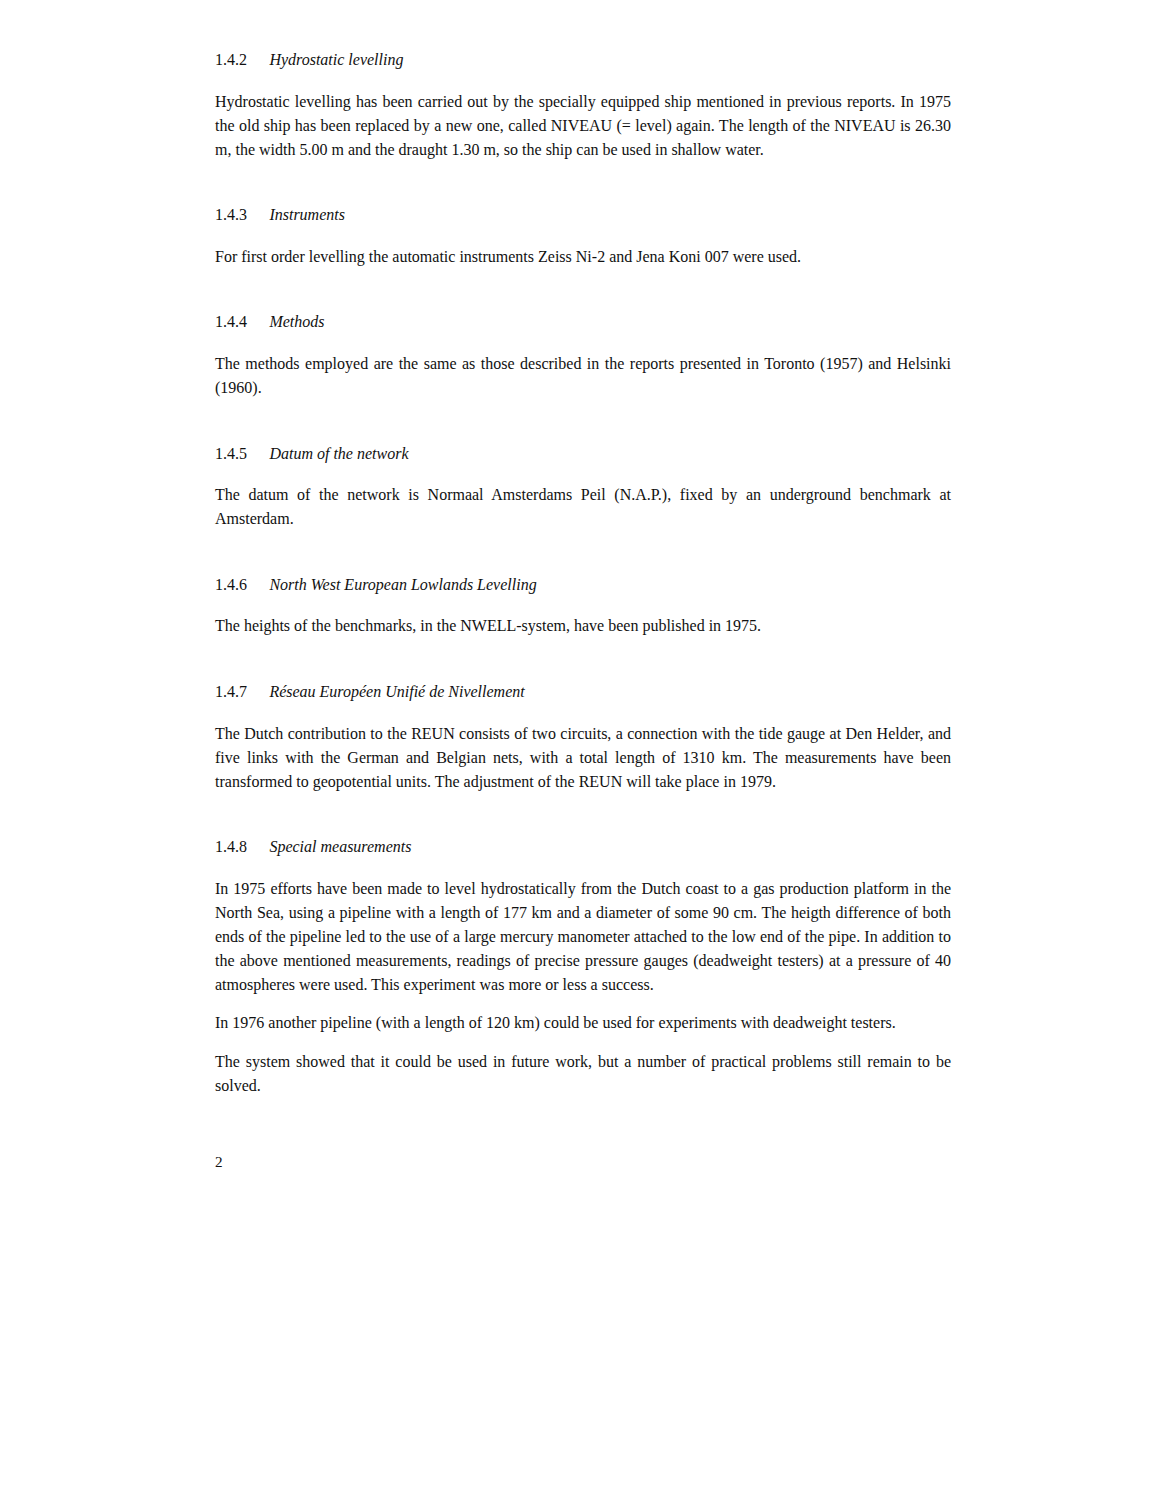1.4.2 Hydrostatic levelling
Hydrostatic levelling has been carried out by the specially equipped ship mentioned in previous reports. In 1975 the old ship has been replaced by a new one, called NIVEAU (= level) again. The length of the NIVEAU is 26.30 m, the width 5.00 m and the draught 1.30 m, so the ship can be used in shallow water.
1.4.3 Instruments
For first order levelling the automatic instruments Zeiss Ni-2 and Jena Koni 007 were used.
1.4.4 Methods
The methods employed are the same as those described in the reports presented in Toronto (1957) and Helsinki (1960).
1.4.5 Datum of the network
The datum of the network is Normaal Amsterdams Peil (N.A.P.), fixed by an underground benchmark at Amsterdam.
1.4.6 North West European Lowlands Levelling
The heights of the benchmarks, in the NWELL-system, have been published in 1975.
1.4.7 Réseau Européen Unifié de Nivellement
The Dutch contribution to the REUN consists of two circuits, a connection with the tide gauge at Den Helder, and five links with the German and Belgian nets, with a total length of 1310 km. The measurements have been transformed to geopotential units. The adjustment of the REUN will take place in 1979.
1.4.8 Special measurements
In 1975 efforts have been made to level hydrostatically from the Dutch coast to a gas production platform in the North Sea, using a pipeline with a length of 177 km and a diameter of some 90 cm. The heigth difference of both ends of the pipeline led to the use of a large mercury manometer attached to the low end of the pipe. In addition to the above mentioned measurements, readings of precise pressure gauges (deadweight testers) at a pressure of 40 atmospheres were used. This experiment was more or less a success.
In 1976 another pipeline (with a length of 120 km) could be used for experiments with deadweight testers.
The system showed that it could be used in future work, but a number of practical problems still remain to be solved.
2